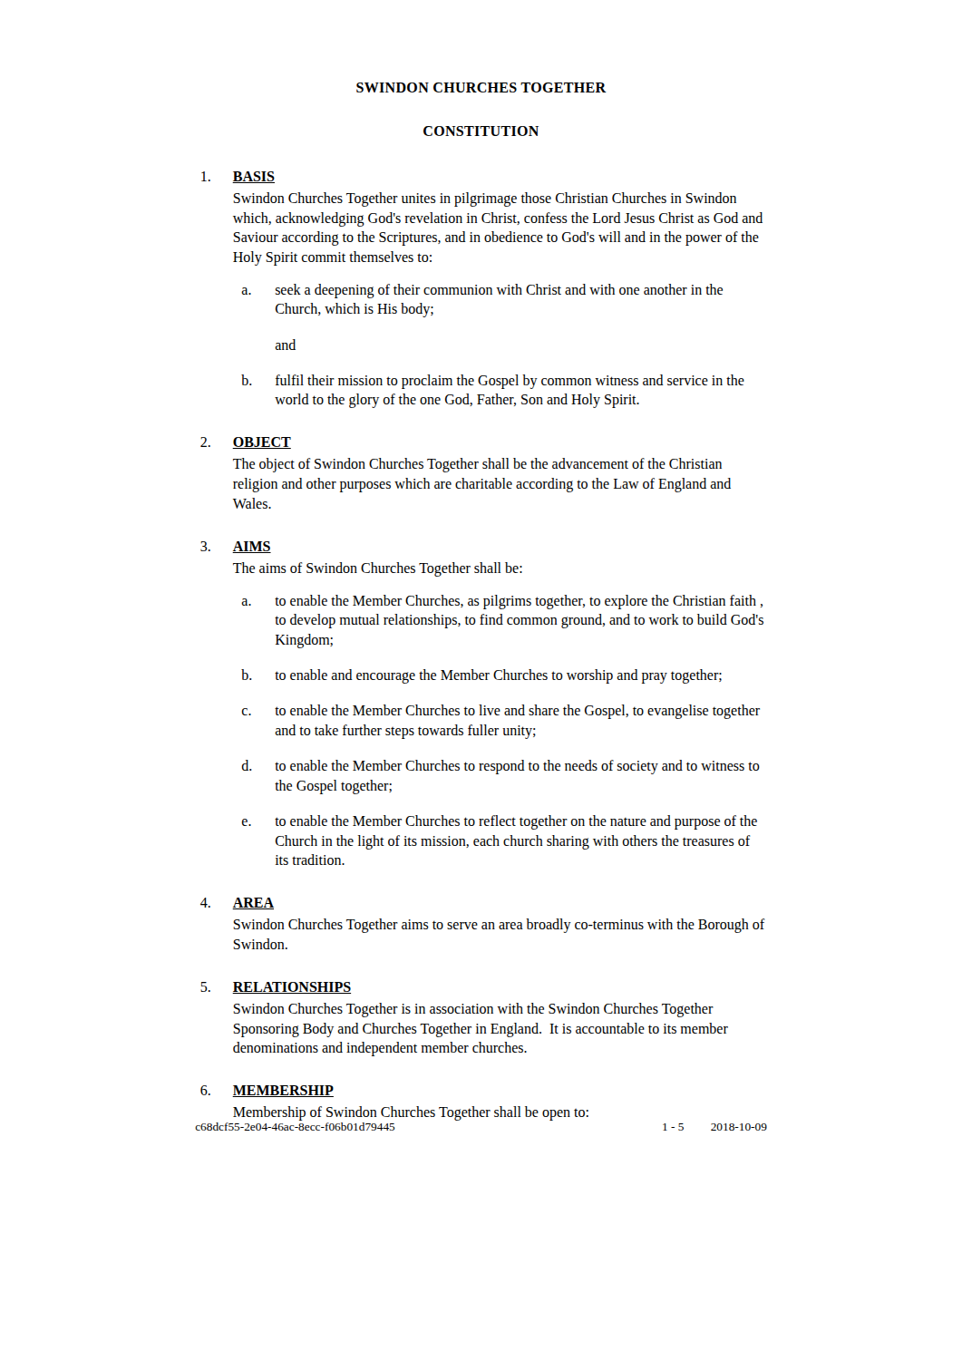SWINDON CHURCHES TOGETHER
CONSTITUTION
BASIS
Swindon Churches Together unites in pilgrimage those Christian Churches in Swindon which, acknowledging God's revelation in Christ, confess the Lord Jesus Christ as God and Saviour according to the Scriptures, and in obedience to God's will and in the power of the Holy Spirit commit themselves to:
seek a deepening of their communion with Christ and with one another in the Church, which is His body;
and
fulfil their mission to proclaim the Gospel by common witness and service in the world to the glory of the one God, Father, Son and Holy Spirit.
OBJECT
The object of Swindon Churches Together shall be the advancement of the Christian religion and other purposes which are charitable according to the Law of England and Wales.
AIMS
The aims of Swindon Churches Together shall be:
to enable the Member Churches, as pilgrims together, to explore the Christian faith , to develop mutual relationships, to find common ground, and to work to build God's Kingdom;
to enable and encourage the Member Churches to worship and pray together;
to enable the Member Churches to live and share the Gospel, to evangelise together and to take further steps towards fuller unity;
to enable the Member Churches to respond to the needs of society and to witness to the Gospel together;
to enable the Member Churches to reflect together on the nature and purpose of the Church in the light of its mission, each church sharing with others the treasures of its tradition.
AREA
Swindon Churches Together aims to serve an area broadly co-terminus with the Borough of Swindon.
RELATIONSHIPS
Swindon Churches Together is in association with the Swindon Churches Together Sponsoring Body and Churches Together in England. It is accountable to its member denominations and independent member churches.
MEMBERSHIP
Membership of Swindon Churches Together shall be open to:
c68dcf55-2e04-46ac-8ecc-f06b01d79445 1 - 5 2018-10-09